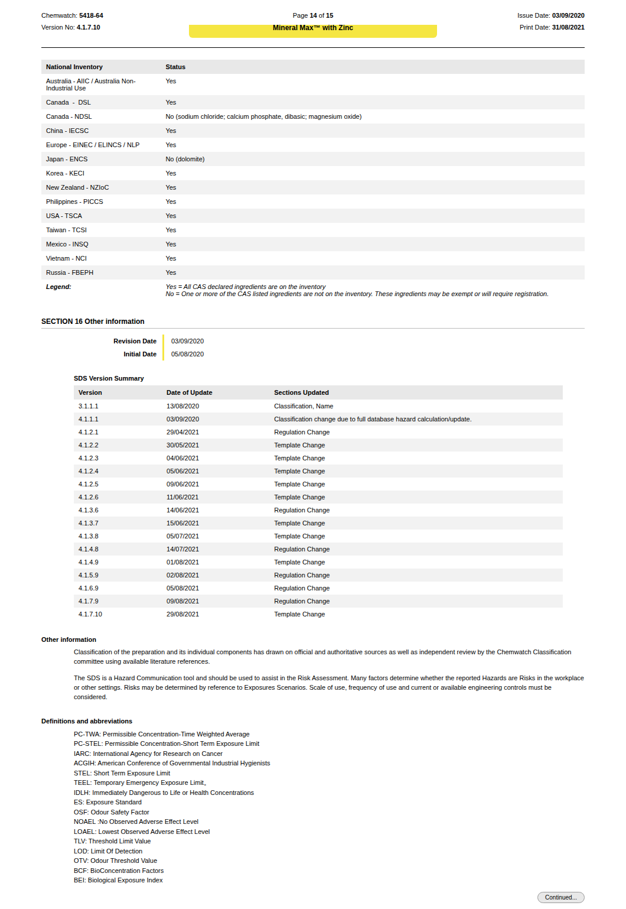Chemwatch: 5418-64
Version No: 4.1.7.10
Page 14 of 15
Mineral Max™ with Zinc
Issue Date: 03/09/2020
Print Date: 31/08/2021
| National Inventory | Status |
| --- | --- |
| Australia - AIIC / Australia Non-Industrial Use | Yes |
| Canada - DSL | Yes |
| Canada - NDSL | No (sodium chloride; calcium phosphate, dibasic; magnesium oxide) |
| China - IECSC | Yes |
| Europe - EINEC / ELINCS / NLP | Yes |
| Japan - ENCS | No (dolomite) |
| Korea - KECI | Yes |
| New Zealand - NZIoC | Yes |
| Philippines - PICCS | Yes |
| USA - TSCA | Yes |
| Taiwan - TCSI | Yes |
| Mexico - INSQ | Yes |
| Vietnam - NCI | Yes |
| Russia - FBEPH | Yes |
| Legend: | Yes = All CAS declared ingredients are on the inventory No = One or more of the CAS listed ingredients are not on the inventory. These ingredients may be exempt or will require registration. |
SECTION 16 Other information
| Revision Date | 03/09/2020 |
| Initial Date | 05/08/2020 |
SDS Version Summary
| Version | Date of Update | Sections Updated |
| --- | --- | --- |
| 3.1.1.1 | 13/08/2020 | Classification, Name |
| 4.1.1.1 | 03/09/2020 | Classification change due to full database hazard calculation/update. |
| 4.1.2.1 | 29/04/2021 | Regulation Change |
| 4.1.2.2 | 30/05/2021 | Template Change |
| 4.1.2.3 | 04/06/2021 | Template Change |
| 4.1.2.4 | 05/06/2021 | Template Change |
| 4.1.2.5 | 09/06/2021 | Template Change |
| 4.1.2.6 | 11/06/2021 | Template Change |
| 4.1.3.6 | 14/06/2021 | Regulation Change |
| 4.1.3.7 | 15/06/2021 | Template Change |
| 4.1.3.8 | 05/07/2021 | Template Change |
| 4.1.4.8 | 14/07/2021 | Regulation Change |
| 4.1.4.9 | 01/08/2021 | Template Change |
| 4.1.5.9 | 02/08/2021 | Regulation Change |
| 4.1.6.9 | 05/08/2021 | Regulation Change |
| 4.1.7.9 | 09/08/2021 | Regulation Change |
| 4.1.7.10 | 29/08/2021 | Template Change |
Other information
Classification of the preparation and its individual components has drawn on official and authoritative sources as well as independent review by the Chemwatch Classification committee using available literature references.
The SDS is a Hazard Communication tool and should be used to assist in the Risk Assessment. Many factors determine whether the reported Hazards are Risks in the workplace or other settings. Risks may be determined by reference to Exposures Scenarios. Scale of use, frequency of use and current or available engineering controls must be considered.
Definitions and abbreviations
PC-TWA: Permissible Concentration-Time Weighted Average
PC-STEL: Permissible Concentration-Short Term Exposure Limit
IARC: International Agency for Research on Cancer
ACGIH: American Conference of Governmental Industrial Hygienists
STEL: Short Term Exposure Limit
TEEL: Temporary Emergency Exposure Limit。
IDLH: Immediately Dangerous to Life or Health Concentrations
ES: Exposure Standard
OSF: Odour Safety Factor
NOAEL :No Observed Adverse Effect Level
LOAEL: Lowest Observed Adverse Effect Level
TLV: Threshold Limit Value
LOD: Limit Of Detection
OTV: Odour Threshold Value
BCF: BioConcentration Factors
BEI: Biological Exposure Index
Continued...